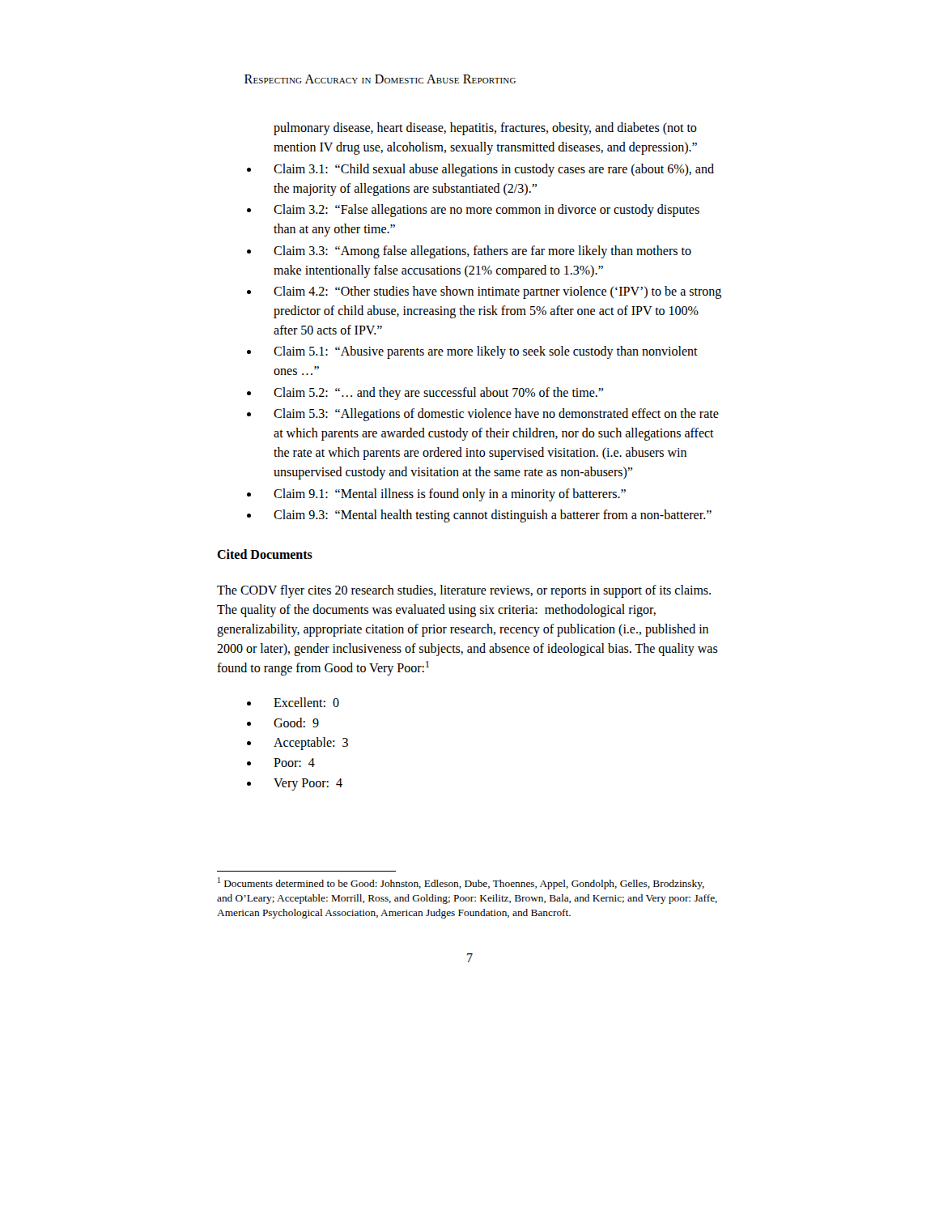Respecting Accuracy in Domestic Abuse Reporting
pulmonary disease, heart disease, hepatitis, fractures, obesity, and diabetes (not to mention IV drug use, alcoholism, sexually transmitted diseases, and depression).”
Claim 3.1: “Child sexual abuse allegations in custody cases are rare (about 6%), and the majority of allegations are substantiated (2/3).”
Claim 3.2: “False allegations are no more common in divorce or custody disputes than at any other time.”
Claim 3.3: “Among false allegations, fathers are far more likely than mothers to make intentionally false accusations (21% compared to 1.3%).”
Claim 4.2: “Other studies have shown intimate partner violence (‘IPV’) to be a strong predictor of child abuse, increasing the risk from 5% after one act of IPV to 100% after 50 acts of IPV.”
Claim 5.1: “Abusive parents are more likely to seek sole custody than nonviolent ones …”
Claim 5.2: “… and they are successful about 70% of the time.”
Claim 5.3: “Allegations of domestic violence have no demonstrated effect on the rate at which parents are awarded custody of their children, nor do such allegations affect the rate at which parents are ordered into supervised visitation. (i.e. abusers win unsupervised custody and visitation at the same rate as non-abusers)”
Claim 9.1: “Mental illness is found only in a minority of batterers.”
Claim 9.3: “Mental health testing cannot distinguish a batterer from a non-batterer.”
Cited Documents
The CODV flyer cites 20 research studies, literature reviews, or reports in support of its claims. The quality of the documents was evaluated using six criteria: methodological rigor, generalizability, appropriate citation of prior research, recency of publication (i.e., published in 2000 or later), gender inclusiveness of subjects, and absence of ideological bias. The quality was found to range from Good to Very Poor:1
Excellent: 0
Good: 9
Acceptable: 3
Poor: 4
Very Poor: 4
1 Documents determined to be Good: Johnston, Edleson, Dube, Thoennes, Appel, Gondolph, Gelles, Brodzinsky, and O’Leary; Acceptable: Morrill, Ross, and Golding; Poor: Keilitz, Brown, Bala, and Kernic; and Very poor: Jaffe, American Psychological Association, American Judges Foundation, and Bancroft.
7